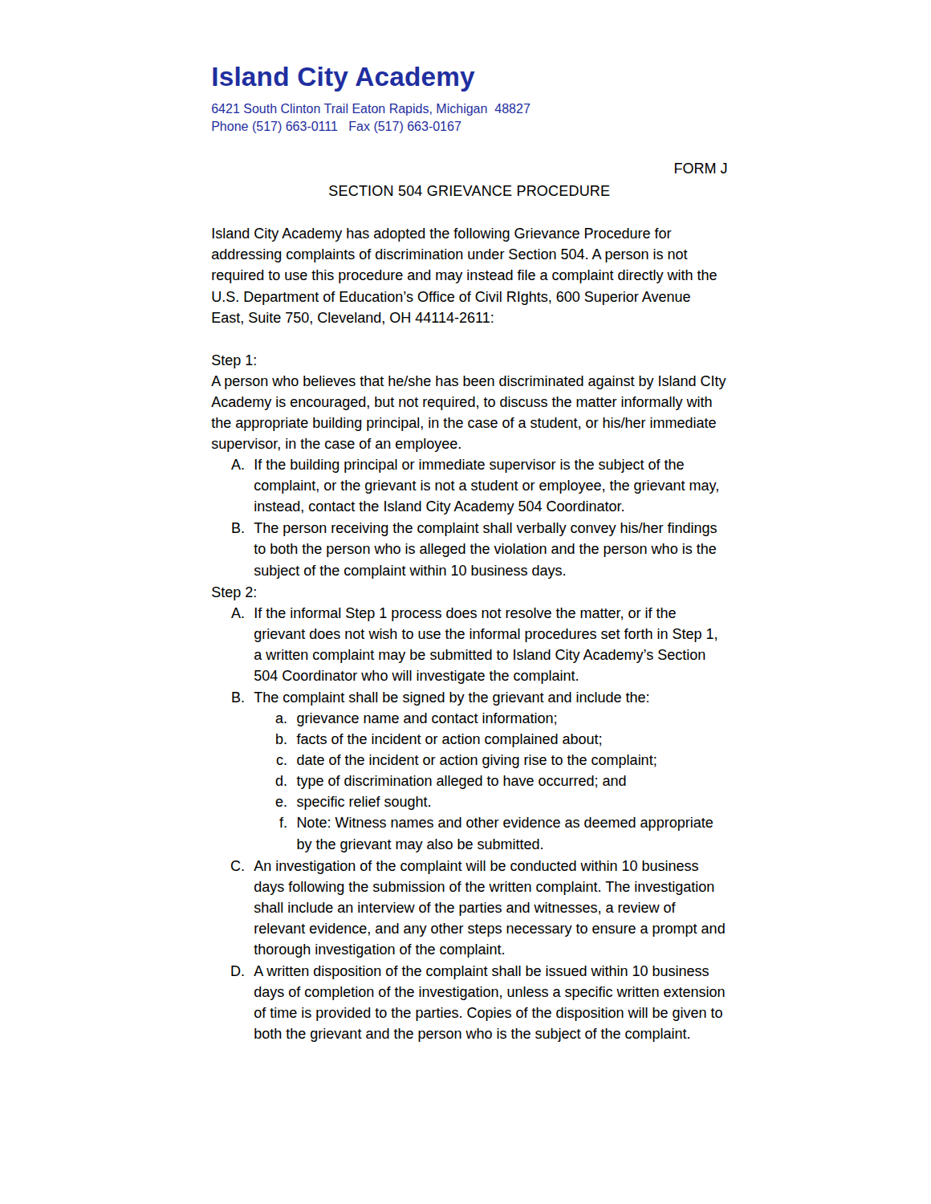Island City Academy
6421 South Clinton Trail Eaton Rapids, Michigan 48827
Phone (517) 663-0111 Fax (517) 663-0167
FORM J
SECTION 504 GRIEVANCE PROCEDURE
Island City Academy has adopted the following Grievance Procedure for addressing complaints of discrimination under Section 504. A person is not required to use this procedure and may instead file a complaint directly with the U.S. Department of Education’s Office of Civil RIghts, 600 Superior Avenue East, Suite 750, Cleveland, OH 44114-2611:
Step 1:
A person who believes that he/she has been discriminated against by Island CIty Academy is encouraged, but not required, to discuss the matter informally with the appropriate building principal, in the case of a student, or his/her immediate supervisor, in the case of an employee.
If the building principal or immediate supervisor is the subject of the complaint, or the grievant is not a student or employee, the grievant may, instead, contact the Island City Academy 504 Coordinator.
The person receiving the complaint shall verbally convey his/her findings to both the person who is alleged the violation and the person who is the subject of the complaint within 10 business days.
Step 2:
If the informal Step 1 process does not resolve the matter, or if the grievant does not wish to use the informal procedures set forth in Step 1, a written complaint may be submitted to Island City Academy’s Section 504 Coordinator who will investigate the complaint.
The complaint shall be signed by the grievant and include the:
grievance name and contact information;
facts of the incident or action complained about;
date of the incident or action giving rise to the complaint;
type of discrimination alleged to have occurred; and
specific relief sought.
Note: Witness names and other evidence as deemed appropriate by the grievant may also be submitted.
An investigation of the complaint will be conducted within 10 business days following the submission of the written complaint. The investigation shall include an interview of the parties and witnesses, a review of relevant evidence, and any other steps necessary to ensure a prompt and thorough investigation of the complaint.
A written disposition of the complaint shall be issued within 10 business days of completion of the investigation, unless a specific written extension of time is provided to the parties. Copies of the disposition will be given to both the grievant and the person who is the subject of the complaint.